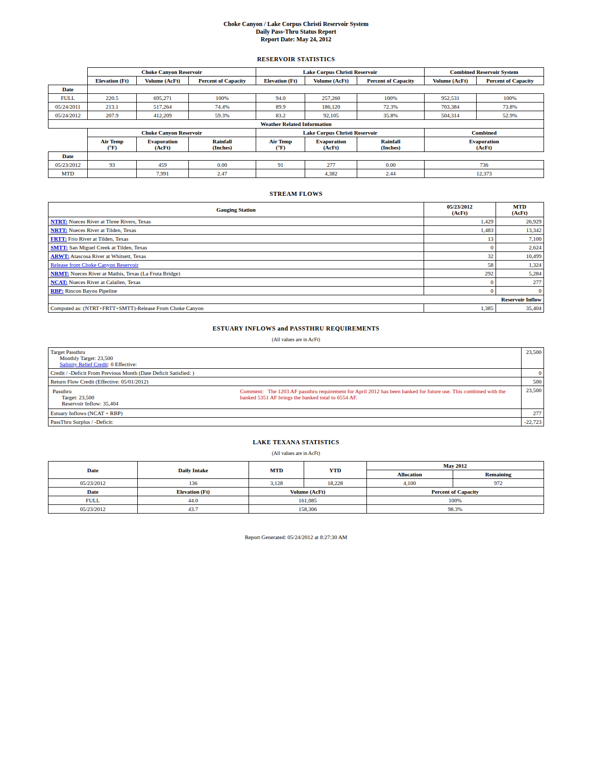Choke Canyon / Lake Corpus Christi Reservoir System
Daily Pass-Thru Status Report
Report Date: May 24, 2012
RESERVOIR STATISTICS
| | Choke Canyon Reservoir | Lake Corpus Christi Reservoir | Combined Reservoir System |
| --- | --- | --- | --- |
| Elevation (Ft) | Volume (AcFt) | Percent of Capacity | Elevation (Ft) | Volume (AcFt) | Percent of Capacity | Volume (AcFt) | Percent of Capacity |
| Date | |
| FULL | 220.5 | 695,271 | 100% | 94.0 | 257,260 | 100% | 952,531 | 100% |
| 05/24/2011 | 213.1 | 517,264 | 74.4% | 89.9 | 186,120 | 72.3% | 703,384 | 73.8% |
| 05/24/2012 | 207.9 | 412,209 | 59.3% | 83.2 | 92,105 | 35.8% | 504,314 | 52.9% |
| Weather Related Information |
| | Choke Canyon Reservoir | Lake Corpus Christi Reservoir | Combined |
| Air Temp (°F) | Evaporation (AcFt) | Rainfall (Inches) | Air Temp (°F) | Evaporation (AcFt) | Rainfall (Inches) | Evaporation (AcFt) |
| Date | |
| 05/23/2012 | 93 | 459 | 0.00 | 91 | 277 | 0.00 | 736 |
| MTD | | 7,991 | 2.47 | | 4,382 | 2.44 | 12,373 |
STREAM FLOWS
| Gauging Station | 05/23/2012 (AcFt) | MTD (AcFt) |
| --- | --- | --- |
| NTRT: Nueces River at Three Rivers, Texas | 1,429 | 26,929 |
| NRTT: Nueces River at Tilden, Texas | 1,483 | 13,342 |
| FRTT: Frio River at Tilden, Texas | 13 | 7,100 |
| SMTT: San Miguel Creek at Tilden, Texas | 0 | 2,624 |
| ARWT: Atascosa River at Whitsett, Texas | 32 | 10,499 |
| Release from Choke Canyon Reservoir | 58 | 1,324 |
| NRMT: Nueces River at Mathis, Texas (La Fruta Bridge) | 292 | 5,284 |
| NCAT: Nueces River at Calallen, Texas | 0 | 277 |
| RBP: Rincon Bayou Pipeline | 0 | 0 |
| Reservoir Inflow |
| Computed as: (NTRT+FRTT+SMTT)-Release From Choke Canyon | 1,385 | 35,404 |
ESTUARY INFLOWS and PASSTHRU REQUIREMENTS
(All values are in AcFt)
| Target Passthru Monthly Target: 23,500 Salinity Relief Credit : 0 Effective: | 23,500 |
| Credit / -Deficit From Previous Month (Date Deficit Satisfied: ) | 0 |
| Return Flow Credit (Effective: 05/01/2012) | 500 |
| / Passthru Target: 23,500 Reservoir Inflow: 35,404 / Comment: The 1203 AF passthru requirement for April 2012 has been banked for future use. This combined with the banked 5351 AF brings the banked total to 6554 AF. / | 23,500 |
| Estuary Inflows (NCAT + RBP) | 277 |
| PassThru Surplus / -Deficit: | -22,723 |
LAKE TEXANA STATISTICS
(All values are in AcFt)
| Date | Daily Intake | MTD | YTD | May 2012 |
| --- | --- | --- | --- | --- |
| Allocation | Remaining |
| 05/23/2012 | 136 | 3,128 | 18,228 | 4,100 | 972 |
| Date | Elevation (Ft) | Volume (AcFt) | Percent of Capacity |
| FULL | 44.0 | 161,085 | 100% |
| 05/23/2012 | 43.7 | 158,306 | 98.3% |
Report Generated: 05/24/2012 at 8:27:30 AM